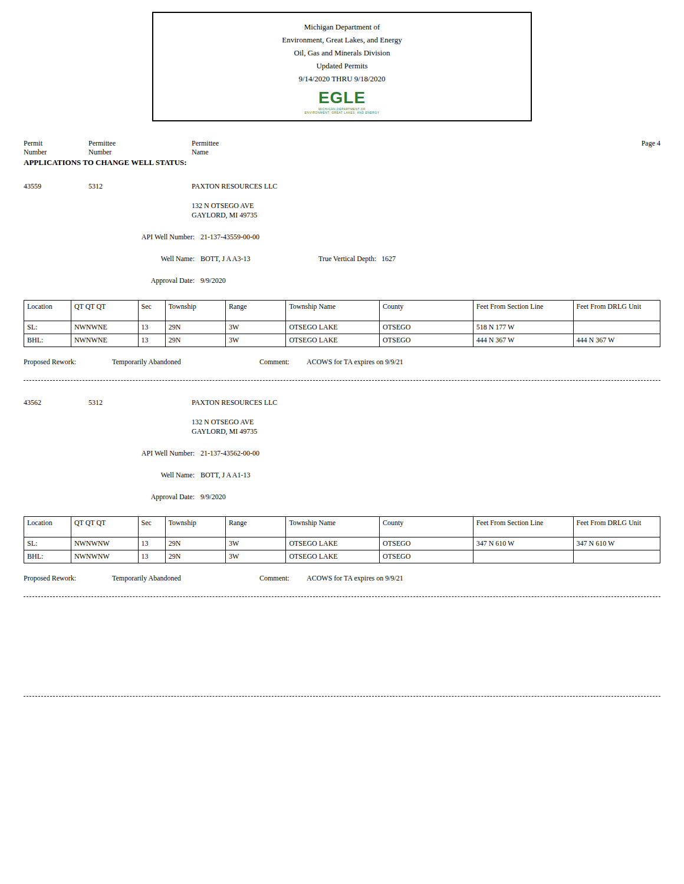Michigan Department of
Environment, Great Lakes, and Energy
Oil, Gas and Minerals Division
Updated Permits
9/14/2020 THRU 9/18/2020
EGLE
MICHIGAN DEPARTMENT OF
ENVIRONMENT, GREAT LAKES, AND ENERGY
| Permit Number | Permittee Number | Permittee Name | Page 4 |
APPLICATIONS TO CHANGE WELL STATUS:
435595312 PAXTON RESOURCES LLC
132 N OTSEGO AVE
GAYLORD, MI 49735
API Well Number: 21-137-43559-00-00
Well Name: BOTT, J A A3-13 True Vertical Depth: 1627
Approval Date: 9/9/2020
| Location | QT QT QT | Sec | Township | Range | Township Name | County | Feet From Section Line | Feet From DRLG Unit |
| --- | --- | --- | --- | --- | --- | --- | --- | --- |
| SL: | NWNWNE | 13 | 29N | 3W | OTSEGO LAKE | OTSEGO | 518 N 177 W | |
| BHL: | NWNWNE | 13 | 29N | 3W | OTSEGO LAKE | OTSEGO | 444 N 367 W | 444 N 367 W |
Proposed Rework: Temporarily Abandoned Comment: ACOWS for TA expires on 9/9/21
435625312 PAXTON RESOURCES LLC
132 N OTSEGO AVE
GAYLORD, MI 49735
API Well Number: 21-137-43562-00-00
Well Name: BOTT, J A A1-13
Approval Date: 9/9/2020
| Location | QT QT QT | Sec | Township | Range | Township Name | County | Feet From Section Line | Feet From DRLG Unit |
| --- | --- | --- | --- | --- | --- | --- | --- | --- |
| SL: | NWNWNW | 13 | 29N | 3W | OTSEGO LAKE | OTSEGO | 347 N 610 W | 347 N 610 W |
| BHL: | NWNWNW | 13 | 29N | 3W | OTSEGO LAKE | OTSEGO | | |
Proposed Rework: Temporarily Abandoned Comment: ACOWS for TA expires on 9/9/21